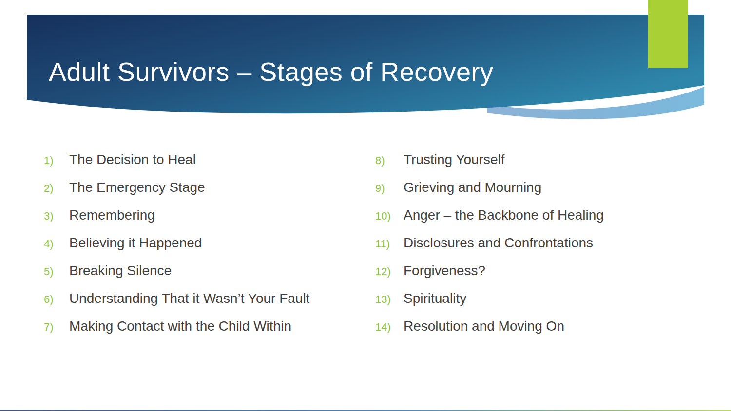Adult Survivors – Stages of Recovery
1) The Decision to Heal
2) The Emergency Stage
3) Remembering
4) Believing it Happened
5) Breaking Silence
6) Understanding That it Wasn’t Your Fault
7) Making Contact with the Child Within
8) Trusting Yourself
9) Grieving and Mourning
10) Anger – the Backbone of Healing
11) Disclosures and Confrontations
12) Forgiveness?
13) Spirituality
14) Resolution and Moving On